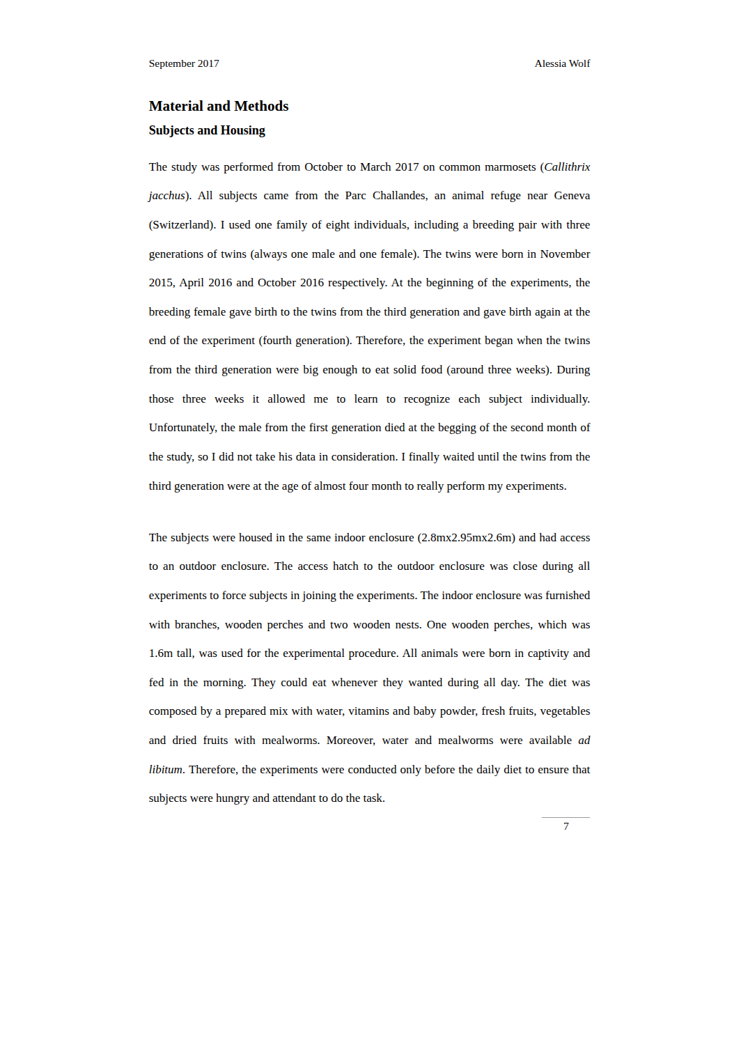September 2017 Alessia Wolf
Material and Methods
Subjects and Housing
The study was performed from October to March 2017 on common marmosets (Callithrix jacchus). All subjects came from the Parc Challandes, an animal refuge near Geneva (Switzerland). I used one family of eight individuals, including a breeding pair with three generations of twins (always one male and one female). The twins were born in November 2015, April 2016 and October 2016 respectively. At the beginning of the experiments, the breeding female gave birth to the twins from the third generation and gave birth again at the end of the experiment (fourth generation). Therefore, the experiment began when the twins from the third generation were big enough to eat solid food (around three weeks). During those three weeks it allowed me to learn to recognize each subject individually. Unfortunately, the male from the first generation died at the begging of the second month of the study, so I did not take his data in consideration. I finally waited until the twins from the third generation were at the age of almost four month to really perform my experiments.
The subjects were housed in the same indoor enclosure (2.8mx2.95mx2.6m) and had access to an outdoor enclosure. The access hatch to the outdoor enclosure was close during all experiments to force subjects in joining the experiments. The indoor enclosure was furnished with branches, wooden perches and two wooden nests. One wooden perches, which was 1.6m tall, was used for the experimental procedure. All animals were born in captivity and fed in the morning. They could eat whenever they wanted during all day. The diet was composed by a prepared mix with water, vitamins and baby powder, fresh fruits, vegetables and dried fruits with mealworms. Moreover, water and mealworms were available ad libitum. Therefore, the experiments were conducted only before the daily diet to ensure that subjects were hungry and attendant to do the task.
7